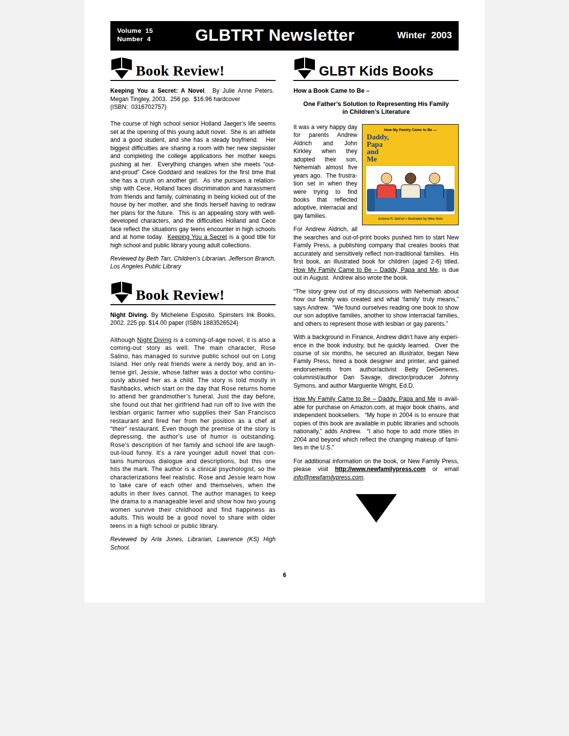Volume 15
Number 4
GLBTRT Newsletter
Winter 2003
Book Review!
Keeping You a Secret: A Novel. By Julie Anne Peters. Megan Tingley, 2003. 256 pp. $16.96 hardcover
(ISBN: 0316702757)
The course of high school senior Holland Jaeger’s life seems set at the opening of this young adult novel. She is an athlete and a good student, and she has a steady boyfriend. Her biggest difficulties are sharing a room with her new stepsister and completing the college applications her mother keeps pushing at her. Everything changes when she meets “out-and-proud” Cece Goddard and realizes for the first time that she has a crush on another girl. As she pursues a relationship with Cece, Holland faces discrimination and harassment from friends and family, culminating in being kicked out of the house by her mother, and she finds herself having to redraw her plans for the future. This is an appealing story with well-developed characters, and the difficulties Holland and Cece face reflect the situations gay teens encounter in high schools and at home today. Keeping You a Secret is a good title for high school and public library young adult collections.
Reviewed by Beth Tarr, Children’s Librarian, Jefferson Branch, Los Angeles Public Library
Book Review!
Night Diving. By Michelene Esposito. Spinsters Ink Books, 2002. 225 pp. $14.00 paper (ISBN 1883526524)
Although Night Diving is a coming-of-age novel, it is also a coming-out story as well. The main character, Rose Salino, has managed to survive public school out on Long Island. Her only real friends were a nerdy boy, and an intense girl, Jessie, whose father was a doctor who continuously abused her as a child. The story is told mostly in flashbacks, which start on the day that Rose returns home to attend her grandmother’s funeral. Just the day before, she found out that her girlfriend had run off to live with the lesbian organic farmer who supplies their San Francisco restaurant and fired her from her position as a chef at “their” restaurant. Even though the premise of the story is depressing, the author’s use of humor is outstanding. Rose’s description of her family and school life are laugh-out-loud funny. It’s a rare younger adult novel that contains humorous dialogue and descriptions, but this one hits the mark. The author is a clinical psychologist, so the characterizations feel realistic. Rose and Jessie learn how to take care of each other and themselves, when the adults in their lives cannot. The author manages to keep the drama to a manageable level and show how two young women survive their childhood and find happiness as adults. This would be a good novel to share with older teens in a high school or public library.
Reviewed by Arla Jones, Librarian, Lawrence (KS) High School.
GLBT Kids Books
How a Book Came to Be –
One Father’s Solution to Representing His Family
in Children’s Literature
How My Family Came to Be —
Daddy,
Papa
and
Me
Andrew R. Aldrich • Illustrated by Mike Motz
It was a very happy day for parents Andrew Aldrich and John Kirkley when they adopted their son, Nehemiah almost five years ago. The frustration set in when they were trying to find books that reflected adoptive, interracial and gay families.
For Andrew Aldrich, all the searches and out-of-print books pushed him to start New Family Press, a publishing company that creates books that accurately and sensitively reflect non-traditional families. His first book, an illustrated book for children (aged 2-6) titled, How My Family Came to Be – Daddy, Papa and Me, is due out in August. Andrew also wrote the book.
“The story grew out of my discussions with Nehemiah about how our family was created and what ‘family’ truly means,” says Andrew. “We found ourselves reading one book to show our son adoptive families, another to show interracial families, and others to represent those with lesbian or gay parents.”
With a background in Finance, Andrew didn’t have any experience in the book industry, but he quickly learned. Over the course of six months, he secured an illustrator, began New Family Press, hired a book designer and printer, and gained endorsements from author/activist Betty DeGeneres, columnist/author Dan Savage, director/producer Johnny Symons, and author Marguerite Wright, Ed.D.
How My Family Came to Be – Daddy, Papa and Me is available for purchase on Amazon.com, at major book chains, and independent booksellers. “My hope in 2004 is to ensure that copies of this book are available in public libraries and schools nationally,” adds Andrew. “I also hope to add more titles in 2004 and beyond which reflect the changing makeup of families in the U.S.”
For additional information on the book, or New Family Press, please visit http://www.newfamilypress.com or email info@newfamilypress.com.
6